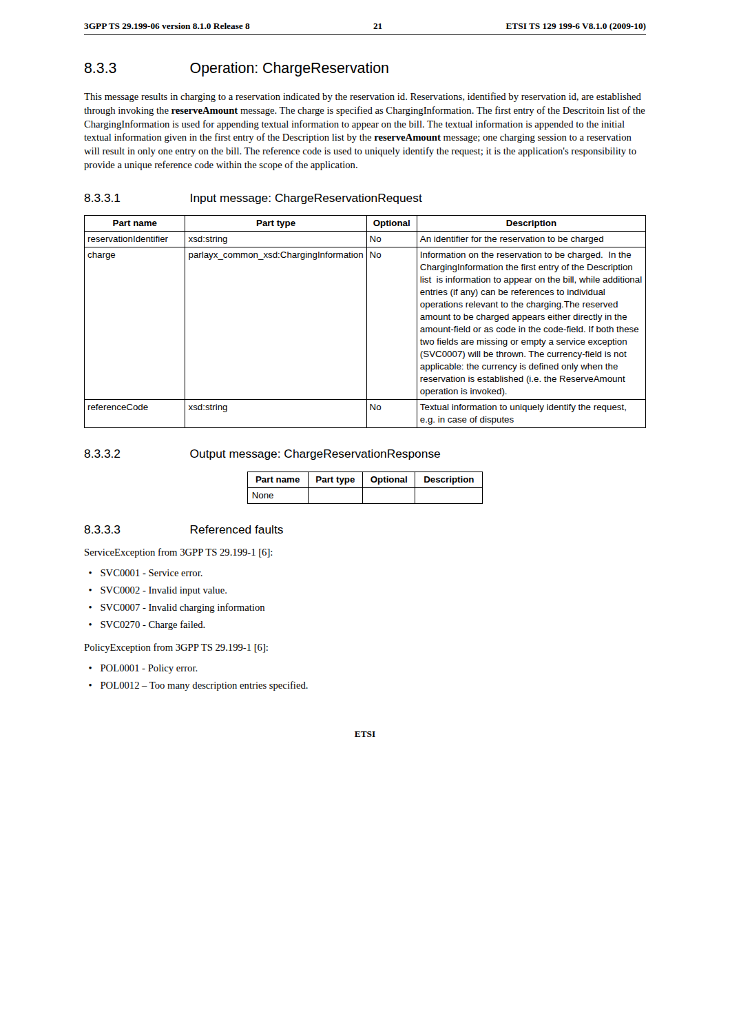3GPP TS 29.199-06 version 8.1.0 Release 8 21 ETSI TS 129 199-6 V8.1.0 (2009-10)
8.3.3 Operation: ChargeReservation
This message results in charging to a reservation indicated by the reservation id. Reservations, identified by reservation id, are established through invoking the reserveAmount message. The charge is specified as ChargingInformation. The first entry of the Descritoin list of the ChargingInformation is used for appending textual information to appear on the bill. The textual information is appended to the initial textual information given in the first entry of the Description list by the reserveAmount message; one charging session to a reservation will result in only one entry on the bill. The reference code is used to uniquely identify the request; it is the application's responsibility to provide a unique reference code within the scope of the application.
8.3.3.1 Input message: ChargeReservationRequest
| Part name | Part type | Optional | Description |
| --- | --- | --- | --- |
| reservationIdentifier | xsd:string | No | An identifier for the reservation to be charged |
| charge | parlayx_common_xsd:ChargingInformation | No | Information on the reservation to be charged. In the ChargingInformation the first entry of the Description list is information to appear on the bill, while additional entries (if any) can be references to individual operations relevant to the charging.The reserved amount to be charged appears either directly in the amount-field or as code in the code-field. If both these two fields are missing or empty a service exception (SVC0007) will be thrown. The currency-field is not applicable: the currency is defined only when the reservation is established (i.e. the ReserveAmount operation is invoked). |
| referenceCode | xsd:string | No | Textual information to uniquely identify the request, e.g. in case of disputes |
8.3.3.2 Output message: ChargeReservationResponse
| Part name | Part type | Optional | Description |
| --- | --- | --- | --- |
| None | | | |
8.3.3.3 Referenced faults
ServiceException from 3GPP TS 29.199-1 [6]:
SVC0001 - Service error.
SVC0002 - Invalid input value.
SVC0007 - Invalid charging information
SVC0270 - Charge failed.
PolicyException from 3GPP TS 29.199-1 [6]:
POL0001 - Policy error.
POL0012 – Too many description entries specified.
ETSI